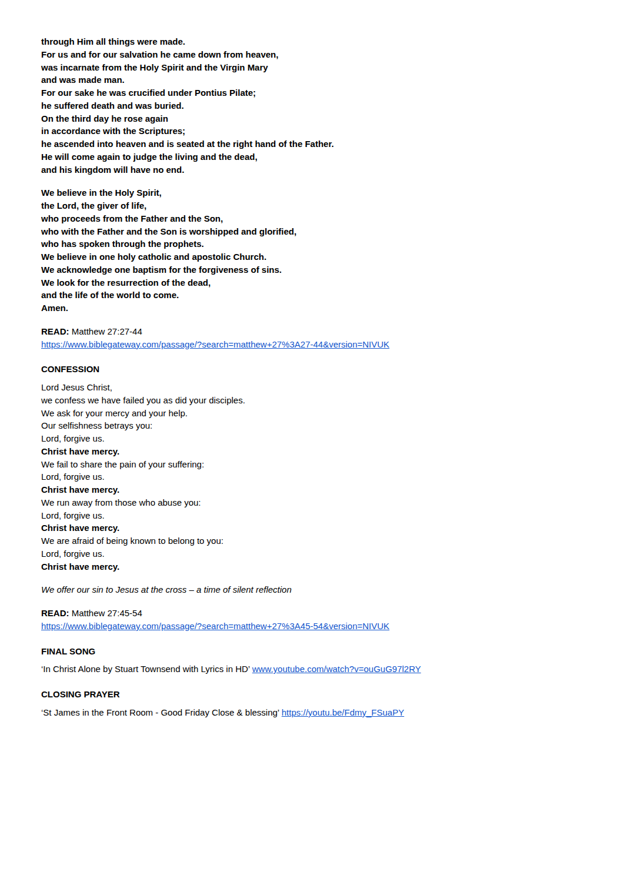through Him all things were made.
For us and for our salvation he came down from heaven,
was incarnate from the Holy Spirit and the Virgin Mary
and was made man.
For our sake he was crucified under Pontius Pilate;
he suffered death and was buried.
On the third day he rose again
in accordance with the Scriptures;
he ascended into heaven and is seated at the right hand of the Father.
He will come again to judge the living and the dead,
and his kingdom will have no end.
We believe in the Holy Spirit,
the Lord, the giver of life,
who proceeds from the Father and the Son,
who with the Father and the Son is worshipped and glorified,
who has spoken through the prophets.
We believe in one holy catholic and apostolic Church.
We acknowledge one baptism for the forgiveness of sins.
We look for the resurrection of the dead,
and the life of the world to come.
Amen.
READ: Matthew 27:27-44
https://www.biblegateway.com/passage/?search=matthew+27%3A27-44&version=NIVUK
CONFESSION
Lord Jesus Christ,
we confess we have failed you as did your disciples.
We ask for your mercy and your help.
Our selfishness betrays you:
Lord, forgive us.
Christ have mercy.
We fail to share the pain of your suffering:
Lord, forgive us.
Christ have mercy.
We run away from those who abuse you:
Lord, forgive us.
Christ have mercy.
We are afraid of being known to belong to you:
Lord, forgive us.
Christ have mercy.
We offer our sin to Jesus at the cross – a time of silent reflection
READ: Matthew 27:45-54
https://www.biblegateway.com/passage/?search=matthew+27%3A45-54&version=NIVUK
FINAL SONG
‘In Christ Alone by Stuart Townsend with Lyrics in HD’ www.youtube.com/watch?v=ouGuG97l2RY
CLOSING PRAYER
‘St James in the Front Room - Good Friday Close & blessing’ https://youtu.be/Fdmy_FSuaPY